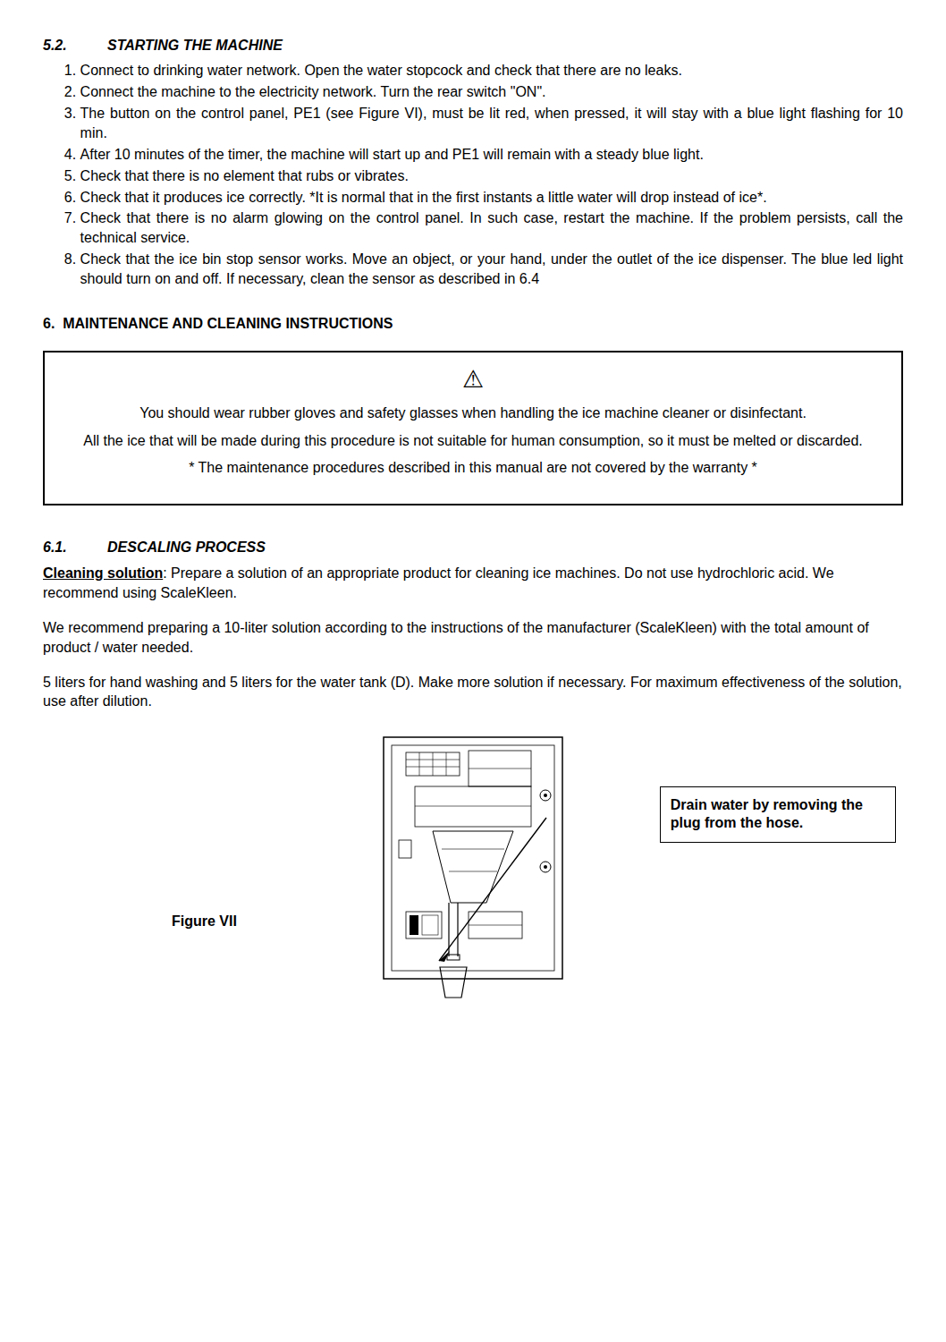5.2. STARTING THE MACHINE
Connect to drinking water network. Open the water stopcock and check that there are no leaks.
Connect the machine to the electricity network. Turn the rear switch "ON".
The button on the control panel, PE1 (see Figure VI), must be lit red, when pressed, it will stay with a blue light flashing for 10 min.
After 10 minutes of the timer, the machine will start up and PE1 will remain with a steady blue light.
Check that there is no element that rubs or vibrates.
Check that it produces ice correctly. *It is normal that in the first instants a little water will drop instead of ice*.
Check that there is no alarm glowing on the control panel. In such case, restart the machine. If the problem persists, call the technical service.
Check that the ice bin stop sensor works. Move an object, or your hand, under the outlet of the ice dispenser. The blue led light should turn on and off. If necessary, clean the sensor as described in 6.4
6. MAINTENANCE AND CLEANING INSTRUCTIONS
⚠
You should wear rubber gloves and safety glasses when handling the ice machine cleaner or disinfectant.
All the ice that will be made during this procedure is not suitable for human consumption, so it must be melted or discarded.
* The maintenance procedures described in this manual are not covered by the warranty *
6.1. DESCALING PROCESS
Cleaning solution: Prepare a solution of an appropriate product for cleaning ice machines. Do not use hydrochloric acid. We recommend using ScaleKleen.
We recommend preparing a 10-liter solution according to the instructions of the manufacturer (ScaleKleen) with the total amount of product / water needed.
5 liters for hand washing and 5 liters for the water tank (D). Make more solution if necessary. For maximum effectiveness of the solution, use after dilution.
Figure VII
Drain water by removing the plug from the hose.